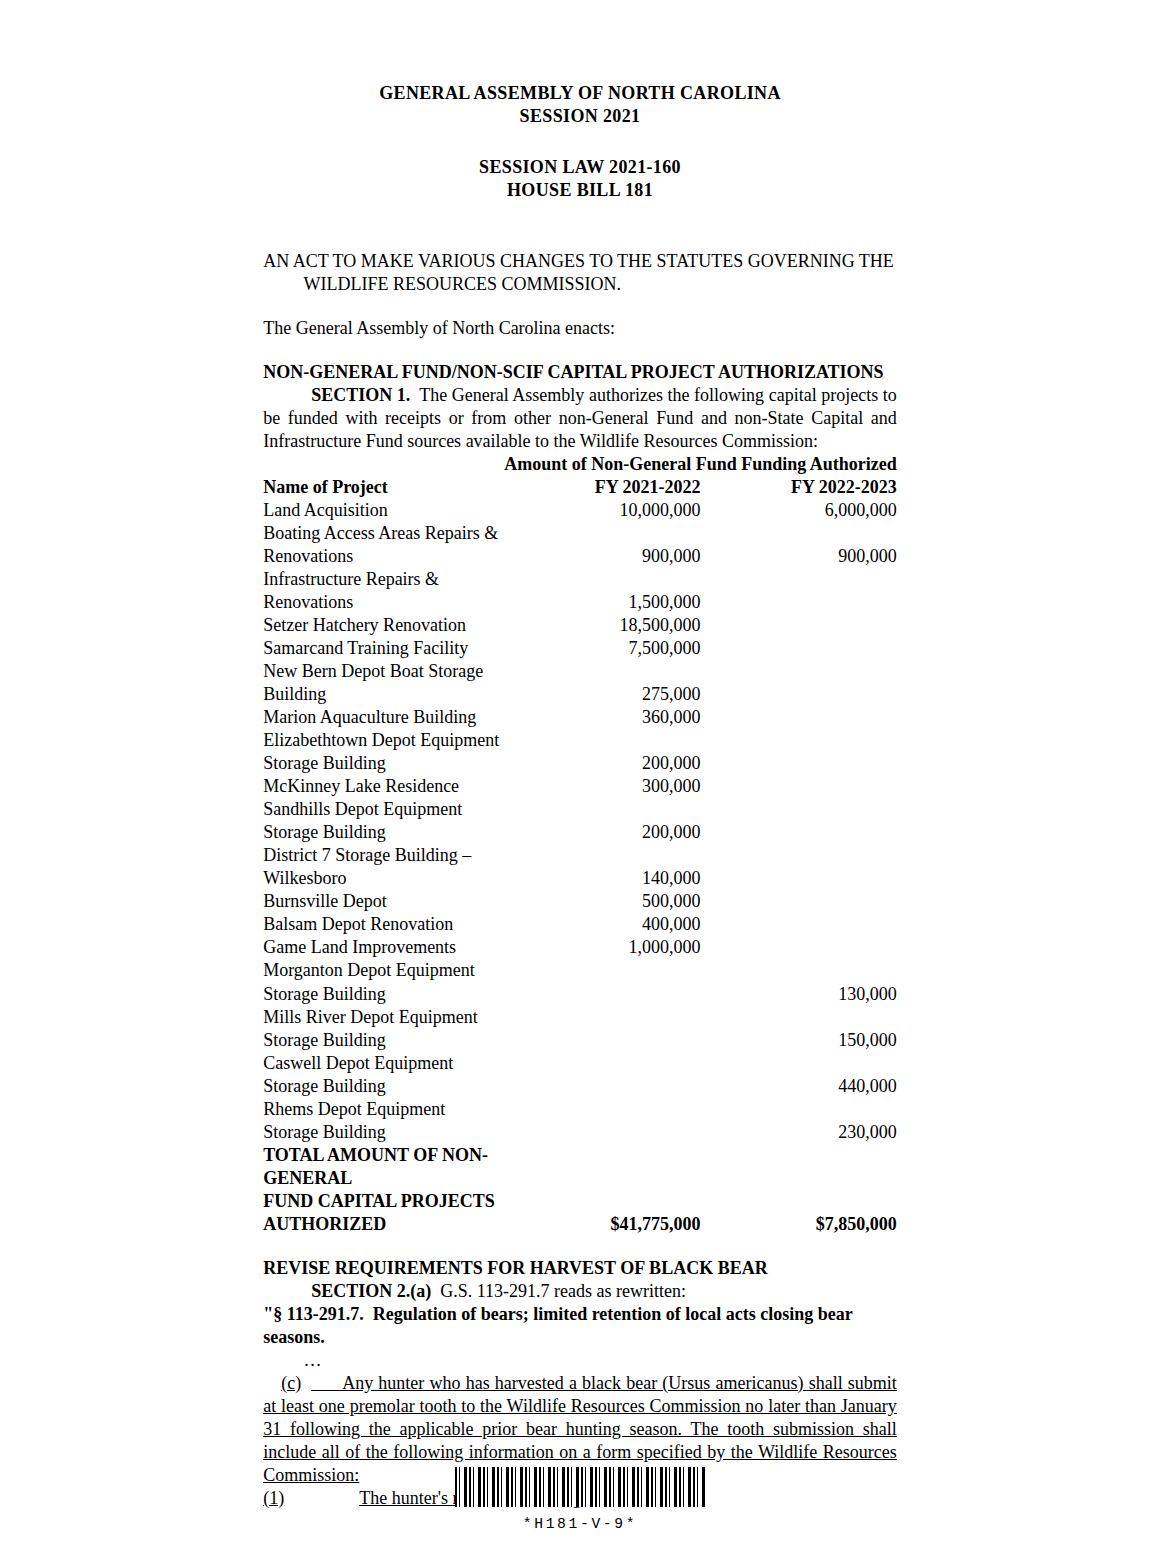GENERAL ASSEMBLY OF NORTH CAROLINA
SESSION 2021
SESSION LAW 2021-160
HOUSE BILL 181
AN ACT TO MAKE VARIOUS CHANGES TO THE STATUTES GOVERNING THE
WILDLIFE RESOURCES COMMISSION.
The General Assembly of North Carolina enacts:
NON-GENERAL FUND/NON-SCIF CAPITAL PROJECT AUTHORIZATIONS
SECTION 1. The General Assembly authorizes the following capital projects to be funded with receipts or from other non-General Fund and non-State Capital and Infrastructure Fund sources available to the Wildlife Resources Commission:
| | Amount of Non-General Fund Funding Authorized |
| Name of Project | FY 2021-2022 | FY 2022-2023 |
| Land Acquisition | 10,000,000 | 6,000,000 |
| Boating Access Areas Repairs & Renovations | 900,000 | 900,000 |
| Infrastructure Repairs & Renovations | 1,500,000 | |
| Setzer Hatchery Renovation | 18,500,000 | |
| Samarcand Training Facility | 7,500,000 | |
| New Bern Depot Boat Storage Building | 275,000 | |
| Marion Aquaculture Building | 360,000 | |
| Elizabethtown Depot Equipment Storage Building | 200,000 | |
| McKinney Lake Residence | 300,000 | |
| Sandhills Depot Equipment Storage Building | 200,000 | |
| District 7 Storage Building – Wilkesboro | 140,000 | |
| Burnsville Depot | 500,000 | |
| Balsam Depot Renovation | 400,000 | |
| Game Land Improvements | 1,000,000 | |
| Morganton Depot Equipment Storage Building | | 130,000 |
| Mills River Depot Equipment Storage Building | | 150,000 |
| Caswell Depot Equipment Storage Building | | 440,000 |
| Rhems Depot Equipment Storage Building | | 230,000 |
| TOTAL AMOUNT OF NON-GENERAL | | |
| FUND CAPITAL PROJECTS AUTHORIZED | $41,775,000 | $7,850,000 |
REVISE REQUIREMENTS FOR HARVEST OF BLACK BEAR
SECTION 2.(a) G.S. 113-291.7 reads as rewritten:
"§ 113-291.7. Regulation of bears; limited retention of local acts closing bear seasons.
…
(c) Any hunter who has harvested a black bear (Ursus americanus) shall submit at least one premolar tooth to the Wildlife Resources Commission no later than January 31 following the applicable prior bear hunting season. The tooth submission shall include all of the following information on a form specified by the Wildlife Resources Commission:
(1) The hunter's name and mailing address.
*H181-V-9*